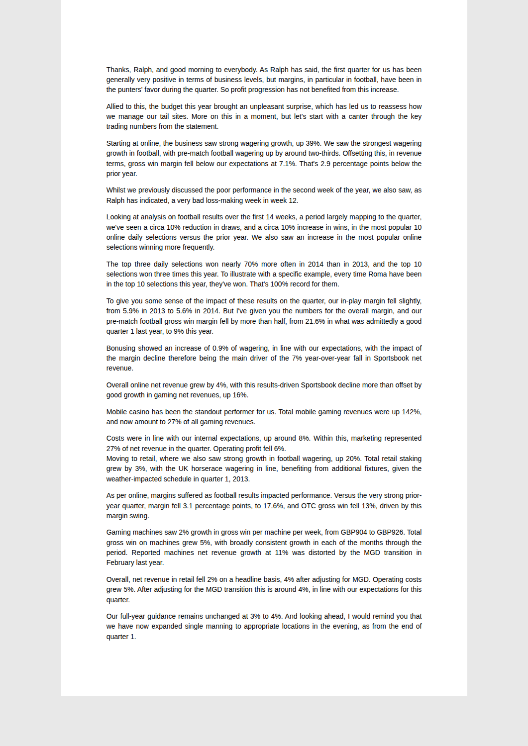Thanks, Ralph, and good morning to everybody. As Ralph has said, the first quarter for us has been generally very positive in terms of business levels, but margins, in particular in football, have been in the punters' favor during the quarter. So profit progression has not benefited from this increase.
Allied to this, the budget this year brought an unpleasant surprise, which has led us to reassess how we manage our tail sites. More on this in a moment, but let's start with a canter through the key trading numbers from the statement.
Starting at online, the business saw strong wagering growth, up 39%. We saw the strongest wagering growth in football, with pre-match football wagering up by around two-thirds. Offsetting this, in revenue terms, gross win margin fell below our expectations at 7.1%. That's 2.9 percentage points below the prior year.
Whilst we previously discussed the poor performance in the second week of the year, we also saw, as Ralph has indicated, a very bad loss-making week in week 12.
Looking at analysis on football results over the first 14 weeks, a period largely mapping to the quarter, we've seen a circa 10% reduction in draws, and a circa 10% increase in wins, in the most popular 10 online daily selections versus the prior year. We also saw an increase in the most popular online selections winning more frequently.
The top three daily selections won nearly 70% more often in 2014 than in 2013, and the top 10 selections won three times this year. To illustrate with a specific example, every time Roma have been in the top 10 selections this year, they've won. That's 100% record for them.
To give you some sense of the impact of these results on the quarter, our in-play margin fell slightly, from 5.9% in 2013 to 5.6% in 2014. But I've given you the numbers for the overall margin, and our pre-match football gross win margin fell by more than half, from 21.6% in what was admittedly a good quarter 1 last year, to 9% this year.
Bonusing showed an increase of 0.9% of wagering, in line with our expectations, with the impact of the margin decline therefore being the main driver of the 7% year-over-year fall in Sportsbook net revenue.
Overall online net revenue grew by 4%, with this results-driven Sportsbook decline more than offset by good growth in gaming net revenues, up 16%.
Mobile casino has been the standout performer for us. Total mobile gaming revenues were up 142%, and now amount to 27% of all gaming revenues.
Costs were in line with our internal expectations, up around 8%. Within this, marketing represented 27% of net revenue in the quarter. Operating profit fell 6%.
Moving to retail, where we also saw strong growth in football wagering, up 20%. Total retail staking grew by 3%, with the UK horserace wagering in line, benefiting from additional fixtures, given the weather-impacted schedule in quarter 1, 2013.
As per online, margins suffered as football results impacted performance. Versus the very strong prior-year quarter, margin fell 3.1 percentage points, to 17.6%, and OTC gross win fell 13%, driven by this margin swing.
Gaming machines saw 2% growth in gross win per machine per week, from GBP904 to GBP926. Total gross win on machines grew 5%, with broadly consistent growth in each of the months through the period. Reported machines net revenue growth at 11% was distorted by the MGD transition in February last year.
Overall, net revenue in retail fell 2% on a headline basis, 4% after adjusting for MGD. Operating costs grew 5%. After adjusting for the MGD transition this is around 4%, in line with our expectations for this quarter.
Our full-year guidance remains unchanged at 3% to 4%. And looking ahead, I would remind you that we have now expanded single manning to appropriate locations in the evening, as from the end of quarter 1.